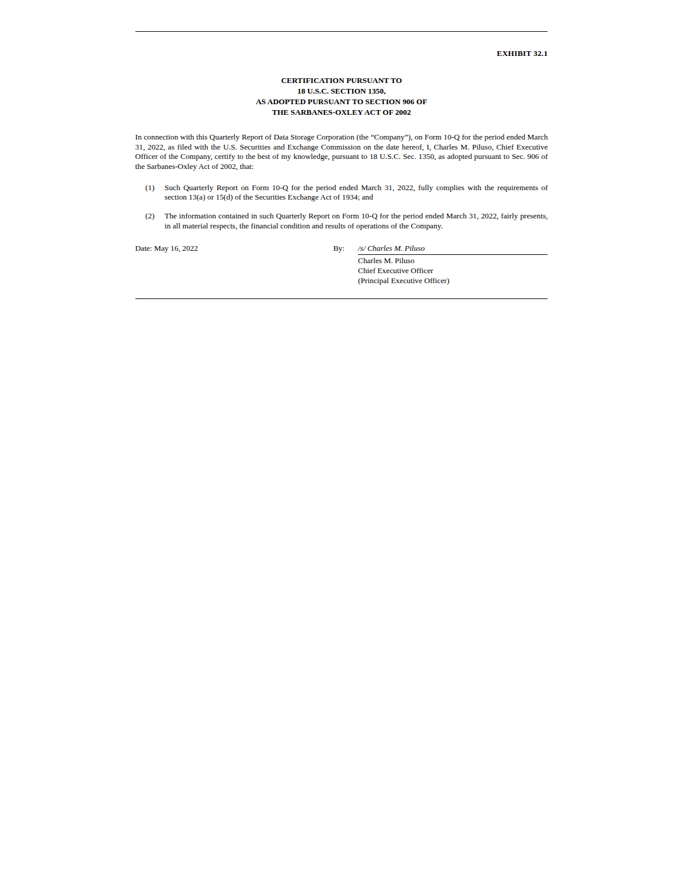EXHIBIT 32.1
CERTIFICATION PURSUANT TO
18 U.S.C. SECTION 1350,
AS ADOPTED PURSUANT TO SECTION 906 OF
THE SARBANES-OXLEY ACT OF 2002
In connection with this Quarterly Report of Data Storage Corporation (the “Company”), on Form 10-Q for the period ended March 31, 2022, as filed with the U.S. Securities and Exchange Commission on the date hereof, I, Charles M. Piluso, Chief Executive Officer of the Company, certify to the best of my knowledge, pursuant to 18 U.S.C. Sec. 1350, as adopted pursuant to Sec. 906 of the Sarbanes-Oxley Act of 2002, that:
(1) Such Quarterly Report on Form 10-Q for the period ended March 31, 2022, fully complies with the requirements of section 13(a) or 15(d) of the Securities Exchange Act of 1934; and
(2) The information contained in such Quarterly Report on Form 10-Q for the period ended March 31, 2022, fairly presents, in all material respects, the financial condition and results of operations of the Company.
| Date: May 16, 2022 | By: | /s/ Charles M. Piluso Charles M. Piluso Chief Executive Officer (Principal Executive Officer) |